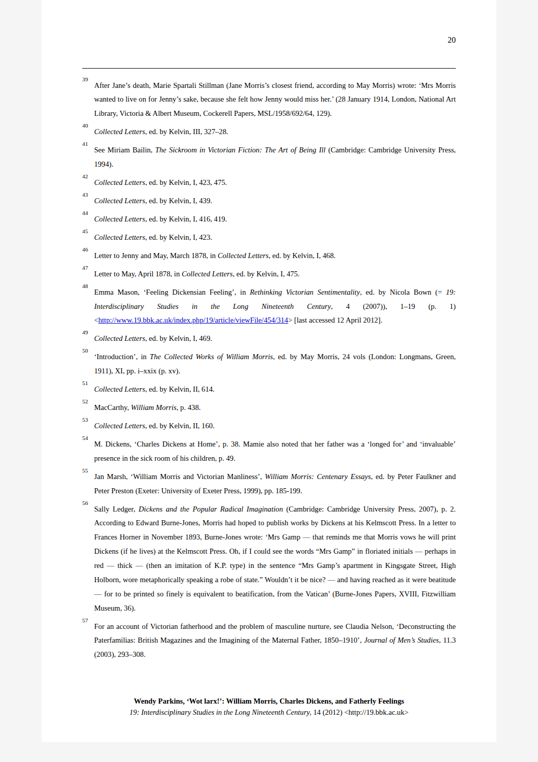20
39 After Jane’s death, Marie Spartali Stillman (Jane Morris’s closest friend, according to May Morris) wrote: ‘Mrs Morris wanted to live on for Jenny’s sake, because she felt how Jenny would miss her.’ (28 January 1914, London, National Art Library, Victoria & Albert Museum, Cockerell Papers, MSL/1958/692/64, 129).
40 Collected Letters, ed. by Kelvin, III, 327–28.
41 See Miriam Bailin, The Sickroom in Victorian Fiction: The Art of Being Ill (Cambridge: Cambridge University Press, 1994).
42 Collected Letters, ed. by Kelvin, I, 423, 475.
43 Collected Letters, ed. by Kelvin, I, 439.
44 Collected Letters, ed. by Kelvin, I, 416, 419.
45 Collected Letters, ed. by Kelvin, I, 423.
46 Letter to Jenny and May, March 1878, in Collected Letters, ed. by Kelvin, I, 468.
47 Letter to May, April 1878, in Collected Letters, ed. by Kelvin, I, 475.
48 Emma Mason, ‘Feeling Dickensian Feeling’, in Rethinking Victorian Sentimentality, ed. by Nicola Bown (= 19: Interdisciplinary Studies in the Long Nineteenth Century, 4 (2007)), 1–19 (p. 1) <http://www.19.bbk.ac.uk/index.php/19/article/viewFile/454/314> [last accessed 12 April 2012].
49 Collected Letters, ed. by Kelvin, I, 469.
50 ‘Introduction’, in The Collected Works of William Morris, ed. by May Morris, 24 vols (London: Longmans, Green, 1911), XI, pp. i–xxix (p. xv).
51 Collected Letters, ed. by Kelvin, II, 614.
52 MacCarthy, William Morris, p. 438.
53 Collected Letters, ed. by Kelvin, II, 160.
54 M. Dickens, ‘Charles Dickens at Home’, p. 38. Mamie also noted that her father was a ‘longed for’ and ‘invaluable’ presence in the sick room of his children, p. 49.
55 Jan Marsh, ‘William Morris and Victorian Manliness’, William Morris: Centenary Essays, ed. by Peter Faulkner and Peter Preston (Exeter: University of Exeter Press, 1999), pp. 185-199.
56 Sally Ledger, Dickens and the Popular Radical Imagination (Cambridge: Cambridge University Press, 2007), p. 2. According to Edward Burne-Jones, Morris had hoped to publish works by Dickens at his Kelmscott Press. In a letter to Frances Horner in November 1893, Burne-Jones wrote: ‘Mrs Gamp — that reminds me that Morris vows he will print Dickens (if he lives) at the Kelmscott Press. Oh, if I could see the words “Mrs Gamp” in floriated initials — perhaps in red — thick — (then an imitation of K.P. type) in the sentence “Mrs Gamp’s apartment in Kingsgate Street, High Holborn, wore metaphorically speaking a robe of state.” Wouldn’t it be nice? — and having reached as it were beatitude — for to be printed so finely is equivalent to beatification, from the Vatican’ (Burne-Jones Papers, XVIII, Fitzwilliam Museum, 36).
57 For an account of Victorian fatherhood and the problem of masculine nurture, see Claudia Nelson, ‘Deconstructing the Paterfamilias: British Magazines and the Imagining of the Maternal Father, 1850–1910’, Journal of Men’s Studies, 11.3 (2003), 293–308.
Wendy Parkins, ‘Wot larx!’: William Morris, Charles Dickens, and Fatherly Feelings
19: Interdisciplinary Studies in the Long Nineteenth Century, 14 (2012) <http://19.bbk.ac.uk>